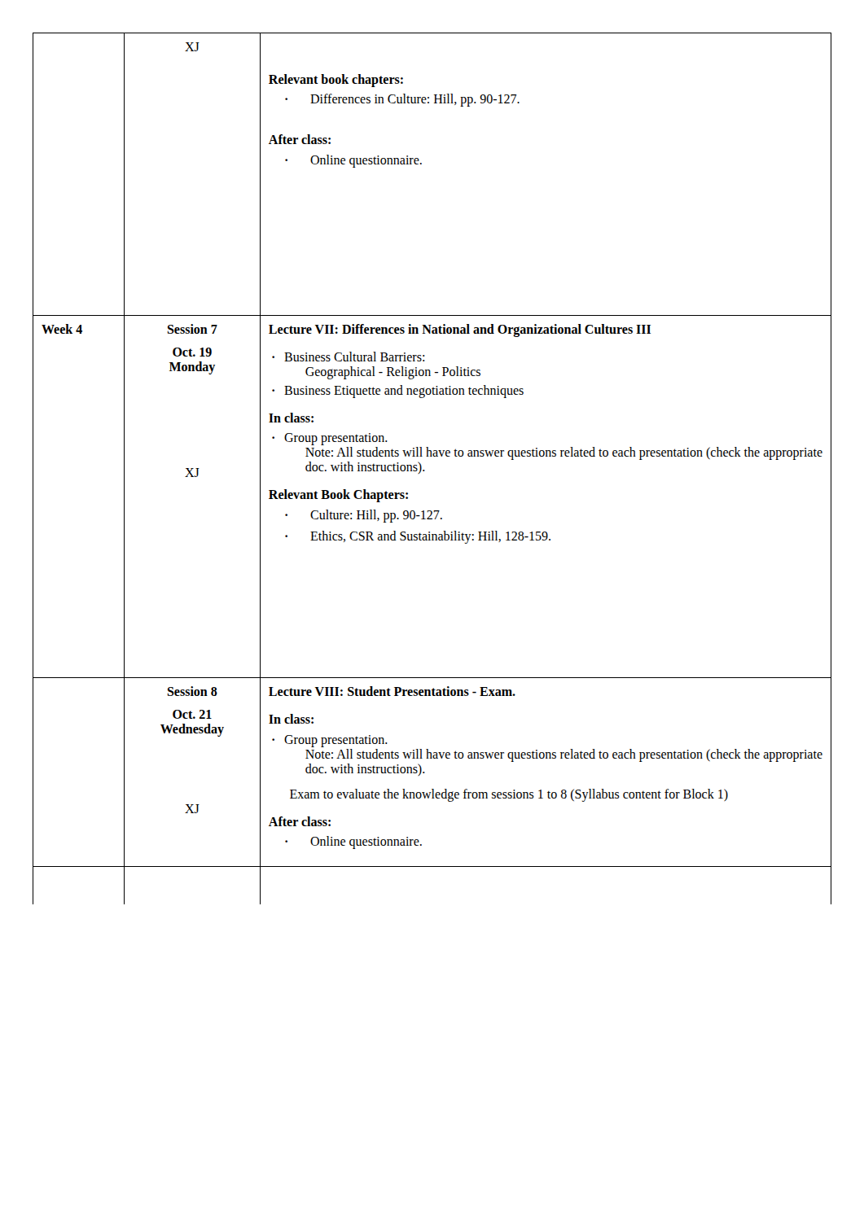| | XJ | Relevant book chapters: Differences in Culture: Hill, pp. 90-127. After class: Online questionnaire. |
| Week 4 | Session 7 Oct. 19 Monday XJ | Lecture VII: Differences in National and Organizational Cultures III Business Cultural Barriers: Geographical - Religion - Politics Business Etiquette and negotiation techniques In class: Group presentation. Note: All students will have to answer questions related to each presentation (check the appropriate doc. with instructions). Relevant Book Chapters: Culture: Hill, pp. 90-127. Ethics, CSR and Sustainability: Hill, 128-159. |
| | Session 8 Oct. 21 Wednesday XJ | Lecture VIII: Student Presentations - Exam. In class: Group presentation. Note: All students will have to answer questions related to each presentation (check the appropriate doc. with instructions). Exam to evaluate the knowledge from sessions 1 to 8 (Syllabus content for Block 1) After class: Online questionnaire. |